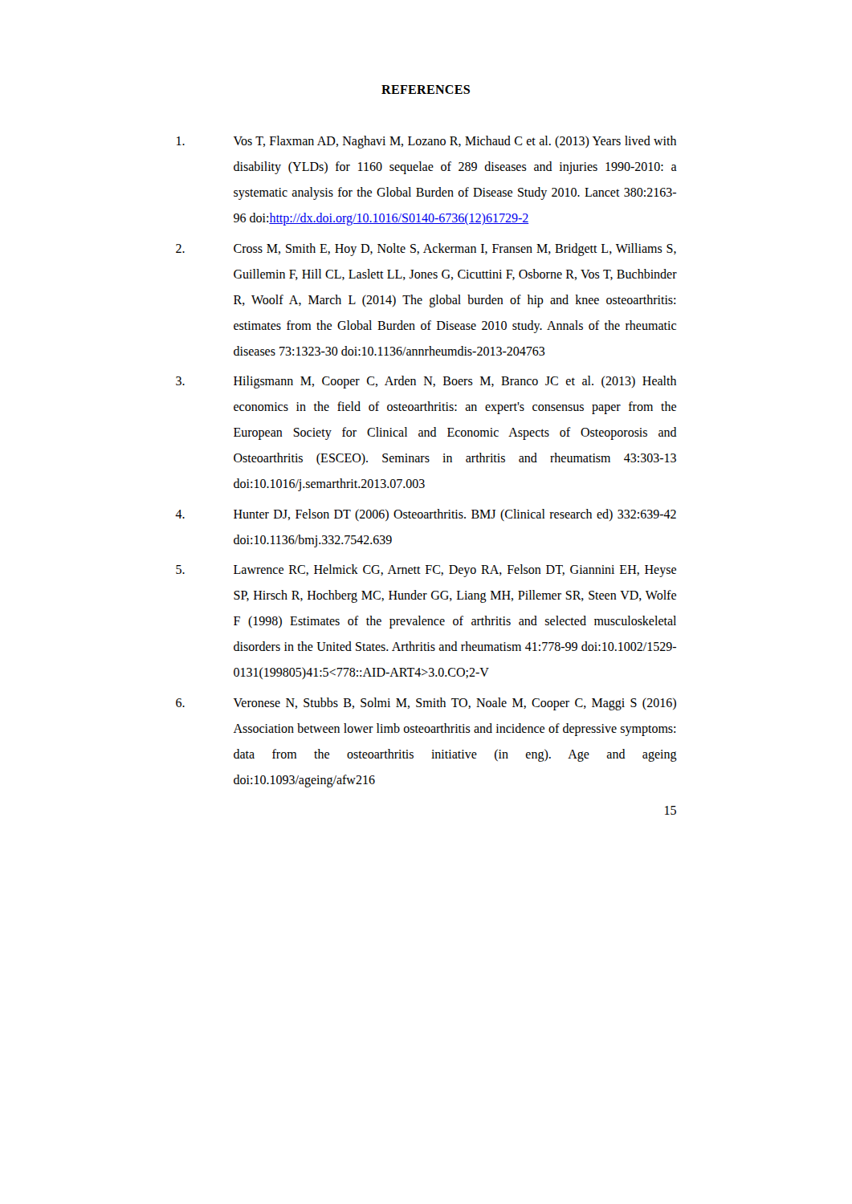REFERENCES
1. Vos T, Flaxman AD, Naghavi M, Lozano R, Michaud C et al. (2013) Years lived with disability (YLDs) for 1160 sequelae of 289 diseases and injuries 1990-2010: a systematic analysis for the Global Burden of Disease Study 2010. Lancet 380:2163-96 doi:http://dx.doi.org/10.1016/S0140-6736(12)61729-2
2. Cross M, Smith E, Hoy D, Nolte S, Ackerman I, Fransen M, Bridgett L, Williams S, Guillemin F, Hill CL, Laslett LL, Jones G, Cicuttini F, Osborne R, Vos T, Buchbinder R, Woolf A, March L (2014) The global burden of hip and knee osteoarthritis: estimates from the Global Burden of Disease 2010 study. Annals of the rheumatic diseases 73:1323-30 doi:10.1136/annrheumdis-2013-204763
3. Hiligsmann M, Cooper C, Arden N, Boers M, Branco JC et al. (2013) Health economics in the field of osteoarthritis: an expert's consensus paper from the European Society for Clinical and Economic Aspects of Osteoporosis and Osteoarthritis (ESCEO). Seminars in arthritis and rheumatism 43:303-13 doi:10.1016/j.semarthrit.2013.07.003
4. Hunter DJ, Felson DT (2006) Osteoarthritis. BMJ (Clinical research ed) 332:639-42 doi:10.1136/bmj.332.7542.639
5. Lawrence RC, Helmick CG, Arnett FC, Deyo RA, Felson DT, Giannini EH, Heyse SP, Hirsch R, Hochberg MC, Hunder GG, Liang MH, Pillemer SR, Steen VD, Wolfe F (1998) Estimates of the prevalence of arthritis and selected musculoskeletal disorders in the United States. Arthritis and rheumatism 41:778-99 doi:10.1002/1529-0131(199805)41:5<778::AID-ART4>3.0.CO;2-V
6. Veronese N, Stubbs B, Solmi M, Smith TO, Noale M, Cooper C, Maggi S (2016) Association between lower limb osteoarthritis and incidence of depressive symptoms: data from the osteoarthritis initiative (in eng). Age and ageing doi:10.1093/ageing/afw216
15